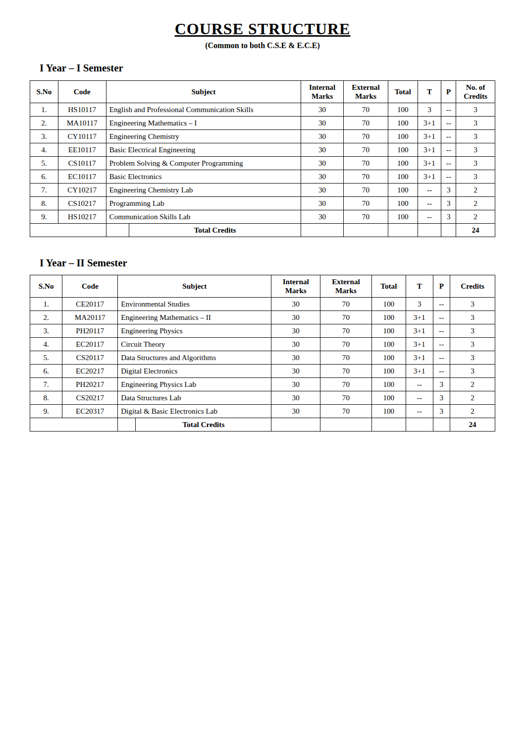COURSE STRUCTURE
(Common to both C.S.E & E.C.E)
I Year – I Semester
| S.No | Code | Subject | Internal Marks | External Marks | Total | T | P | No. of Credits |
| --- | --- | --- | --- | --- | --- | --- | --- | --- |
| 1. | HS10117 | English and Professional Communication Skills | 30 | 70 | 100 | 3 | -- | 3 |
| 2. | MA10117 | Engineering Mathematics – I | 30 | 70 | 100 | 3+1 | -- | 3 |
| 3. | CY10117 | Engineering Chemistry | 30 | 70 | 100 | 3+1 | -- | 3 |
| 4. | EE10117 | Basic Electrical Engineering | 30 | 70 | 100 | 3+1 | -- | 3 |
| 5. | CS10117 | Problem Solving & Computer Programming | 30 | 70 | 100 | 3+1 | -- | 3 |
| 6. | EC10117 | Basic Electronics | 30 | 70 | 100 | 3+1 | -- | 3 |
| 7. | CY10217 | Engineering Chemistry Lab | 30 | 70 | 100 | -- | 3 | 2 |
| 8. | CS10217 | Programming Lab | 30 | 70 | 100 | -- | 3 | 2 |
| 9. | HS10217 | Communication Skills Lab | 30 | 70 | 100 | -- | 3 | 2 |
| | | Total Credits | | | | | | 24 |
I Year – II Semester
| S.No | Code | Subject | Internal Marks | External Marks | Total | T | P | Credits |
| --- | --- | --- | --- | --- | --- | --- | --- | --- |
| 1. | CE20117 | Environmental Studies | 30 | 70 | 100 | 3 | -- | 3 |
| 2. | MA20117 | Engineering Mathematics – II | 30 | 70 | 100 | 3+1 | -- | 3 |
| 3. | PH20117 | Engineering Physics | 30 | 70 | 100 | 3+1 | -- | 3 |
| 4. | EC20117 | Circuit Theory | 30 | 70 | 100 | 3+1 | -- | 3 |
| 5. | CS20117 | Data Structures and Algorithms | 30 | 70 | 100 | 3+1 | -- | 3 |
| 6. | EC20217 | Digital Electronics | 30 | 70 | 100 | 3+1 | -- | 3 |
| 7. | PH20217 | Engineering Physics Lab | 30 | 70 | 100 | -- | 3 | 2 |
| 8. | CS20217 | Data Structures Lab | 30 | 70 | 100 | -- | 3 | 2 |
| 9. | EC20317 | Digital & Basic Electronics Lab | 30 | 70 | 100 | -- | 3 | 2 |
| | | Total Credits | | | | | | 24 |